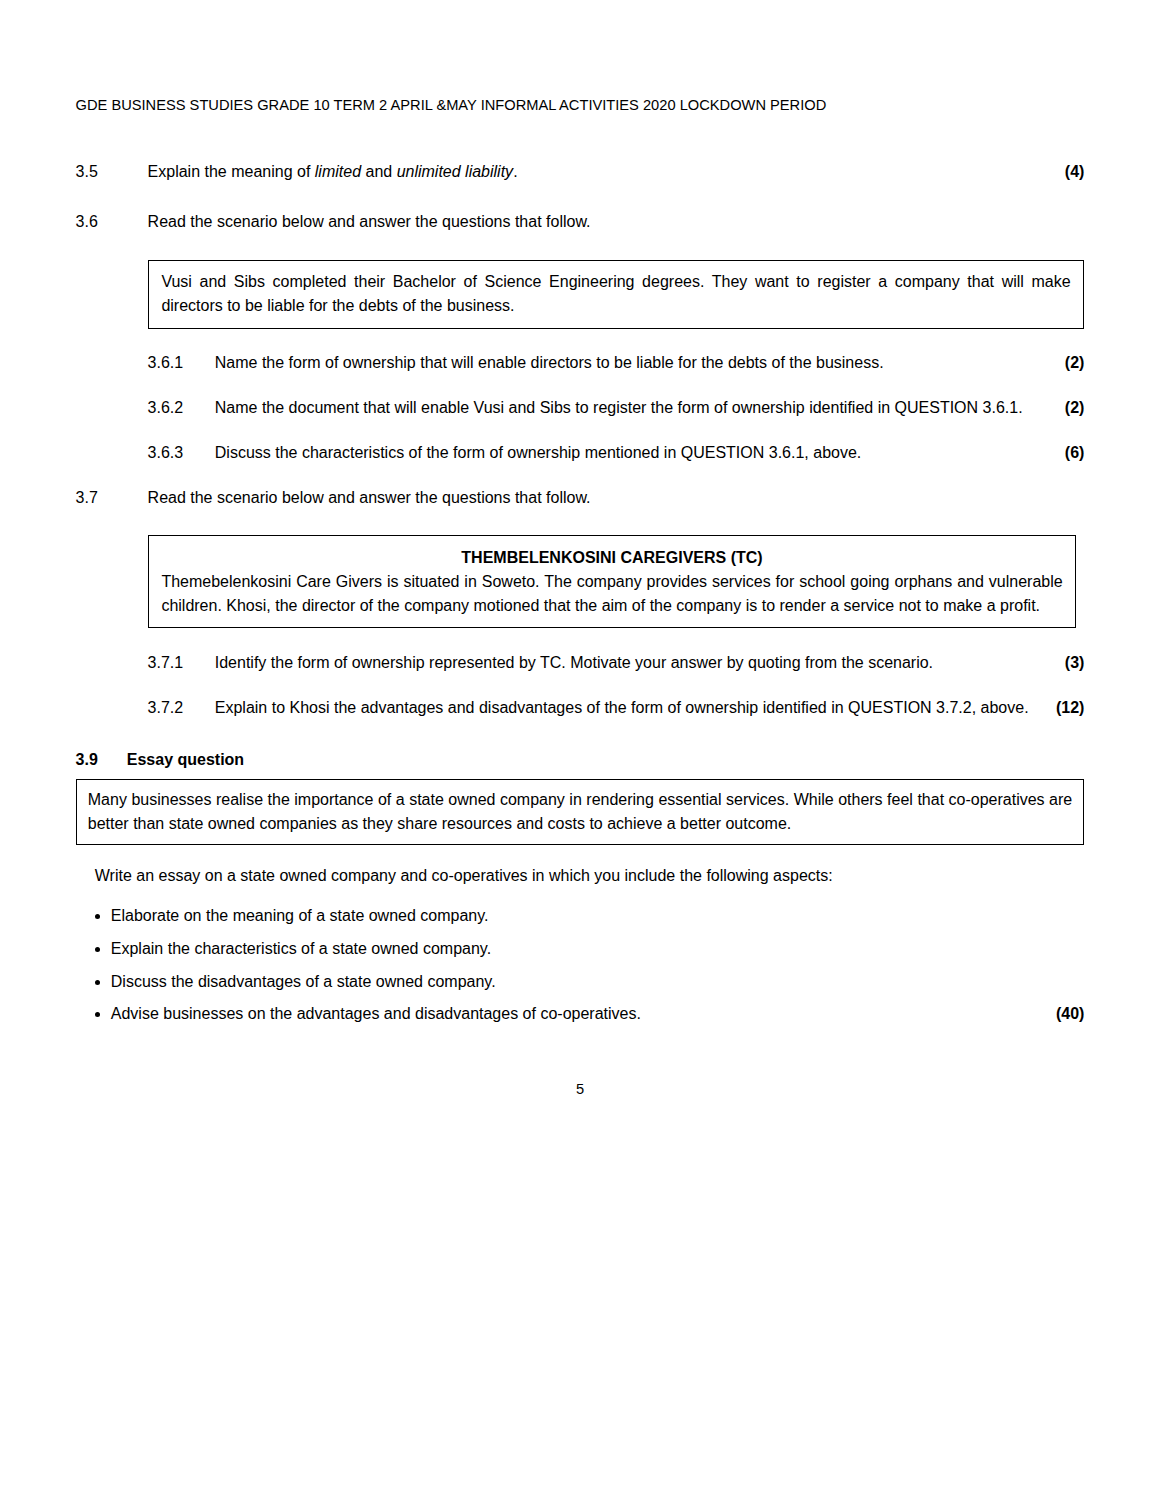GDE BUSINESS STUDIES GRADE 10 TERM 2 APRIL &MAY INFORMAL ACTIVITIES 2020 LOCKDOWN PERIOD
3.5
(4) Explain the meaning of limited and unlimited liability.
3.6
Read the scenario below and answer the questions that follow.
Vusi and Sibs completed their Bachelor of Science Engineering degrees. They want to register a company that will make directors to be liable for the debts of the business.
3.6.1
(2) Name the form of ownership that will enable directors to be liable for the debts of the business.
3.6.2
(2) Name the document that will enable Vusi and Sibs to register the form of ownership identified in QUESTION 3.6.1.
3.6.3
(6) Discuss the characteristics of the form of ownership mentioned in QUESTION 3.6.1, above.
3.7
Read the scenario below and answer the questions that follow.
THEMBELENKOSINI CAREGIVERS (TC)
Themebelenkosini Care Givers is situated in Soweto. The company provides services for school going orphans and vulnerable children. Khosi, the director of the company motioned that the aim of the company is to render a service not to make a profit.
3.7.1
(3) Identify the form of ownership represented by TC. Motivate your answer by quoting from the scenario.
3.7.2
(12) Explain to Khosi the advantages and disadvantages of the form of ownership identified in QUESTION 3.7.2, above.
3.9 Essay question
Many businesses realise the importance of a state owned company in rendering essential services. While others feel that co-operatives are better than state owned companies as they share resources and costs to achieve a better outcome.
Write an essay on a state owned company and co-operatives in which you include the following aspects:
Elaborate on the meaning of a state owned company.
Explain the characteristics of a state owned company.
Discuss the disadvantages of a state owned company.
Advise businesses on the advantages and disadvantages of co-operatives. (40)
5